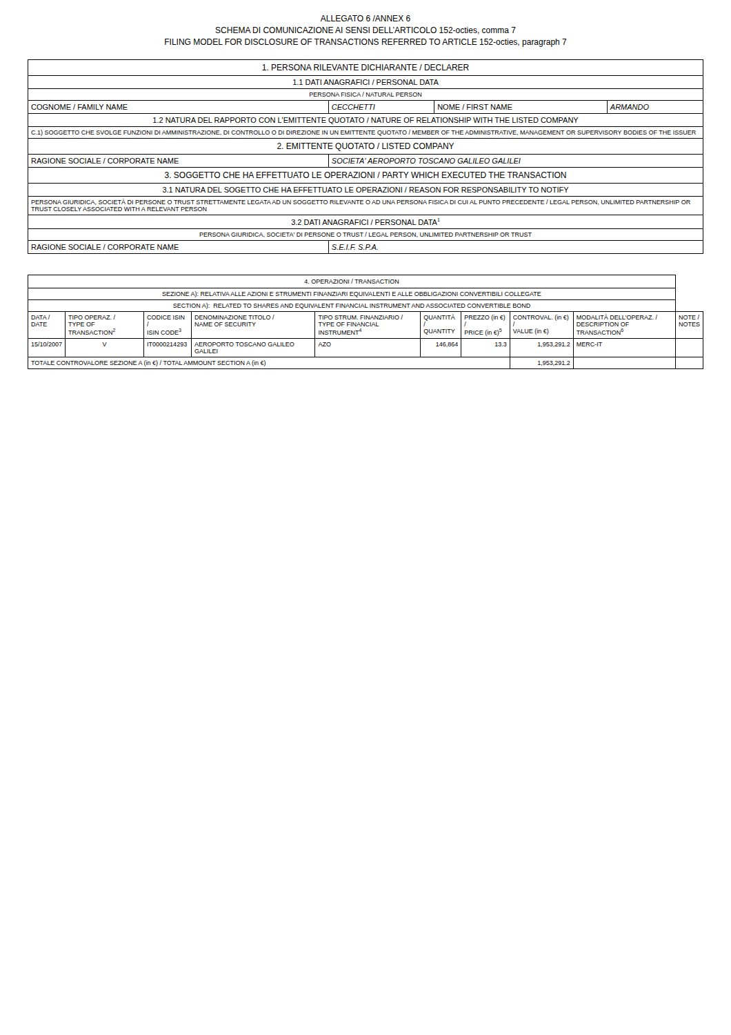ALLEGATO 6 /ANNEX 6
SCHEMA DI COMUNICAZIONE AI SENSI DELL’ARTICOLO 152-octies, comma 7
FILING MODEL FOR DISCLOSURE OF TRANSACTIONS REFERRED TO ARTICLE 152-octies, paragraph 7
| 1. PERSONA RILEVANTE DICHIARANTE / DECLARER |
| 1.1 DATI ANAGRAFICI / PERSONAL DATA |
| PERSONA FISICA / NATURAL PERSON |
| COGNOME / FAMILY NAME | CECCHETTI | NOME / FIRST NAME | ARMANDO |
| 1.2 NATURA DEL RAPPORTO CON L'EMITTENTE QUOTATO / NATURE OF RELATIONSHIP WITH THE LISTED COMPANY |
| C.1) SOGGETTO CHE SVOLGE FUNZIONI DI AMMINISTRAZIONE, DI CONTROLLO O DI DIREZIONE IN UN EMITTENTE QUOTATO / MEMBER OF THE ADMINISTRATIVE, MANAGEMENT OR SUPERVISORY BODIES OF THE ISSUER |
| 2. EMITTENTE QUOTATO / LISTED COMPANY |
| RAGIONE SOCIALE / CORPORATE NAME | SOCIETA' AEROPORTO TOSCANO GALILEO GALILEI |
| 3. SOGGETTO CHE HA EFFETTUATO LE OPERAZIONI / PARTY WHICH EXECUTED THE TRANSACTION |
| 3.1 NATURA DEL SOGETTO CHE HA EFFETTUATO LE OPERAZIONI / REASON FOR RESPONSABILITY TO NOTIFY |
| PERSONA GIURIDICA, SOCIETÀ DI PERSONE O TRUST STRETTAMENTE LEGATA AD UN SOGGETTO RILEVANTE O AD UNA PERSONA FISICA DI CUI AL PUNTO PRECEDENTE / LEGAL PERSON, UNLIMITED PARTNERSHIP OR TRUST CLOSELY ASSOCIATED WITH A RELEVANT PERSON |
| 3.2 DATI ANAGRAFICI / PERSONAL DATA 1 |
| PERSONA GIURIDICA, SOCIETA' DI PERSONE O TRUST / LEGAL PERSON, UNLIMITED PARTNERSHIP OR TRUST |
| RAGIONE SOCIALE / CORPORATE NAME | S.E.I.F. S.P.A. |
| 4. OPERAZIONI / TRANSACTION |
| SEZIONE A): RELATIVA ALLE AZIONI E STRUMENTI FINANZIARI EQUIVALENTI E ALLE OBBLIGAZIONI CONVERTIBILI COLLEGATE |
| SECTION A): RELATED TO SHARES AND EQUIVALENT FINANCIAL INSTRUMENT AND ASSOCIATED CONVERTIBLE BOND |
| DATA / DATE | TIPO OPERAZ. / TYPE OF TRANSACTION 2 | CODICE ISIN / ISIN CODE 3 | DENOMINAZIONE TITOLO / NAME OF SECURITY | TIPO STRUM. FINANZIARIO / TYPE OF FINANCIAL INSTRUMENT 4 | QUANTITÀ / QUANTITY | PREZZO (in €) / PRICE (in €) 5 | CONTROVAL. (in €) / VALUE (in €) | MODALITÀ DELL'OPERAZ. / DESCRIPTION OF TRANSACTION 6 | NOTE / NOTES |
| 15/10/2007 | V | IT0000214293 | AEROPORTO TOSCANO GALILEO GALILEI | AZO | 146,864 | 13.3 | 1,953,291.2 | MERC-IT | |
| TOTALE CONTROVALORE SEZIONE A (in €) / TOTAL AMMOUNT SECTION A (in €) | 1,953,291.2 | | |